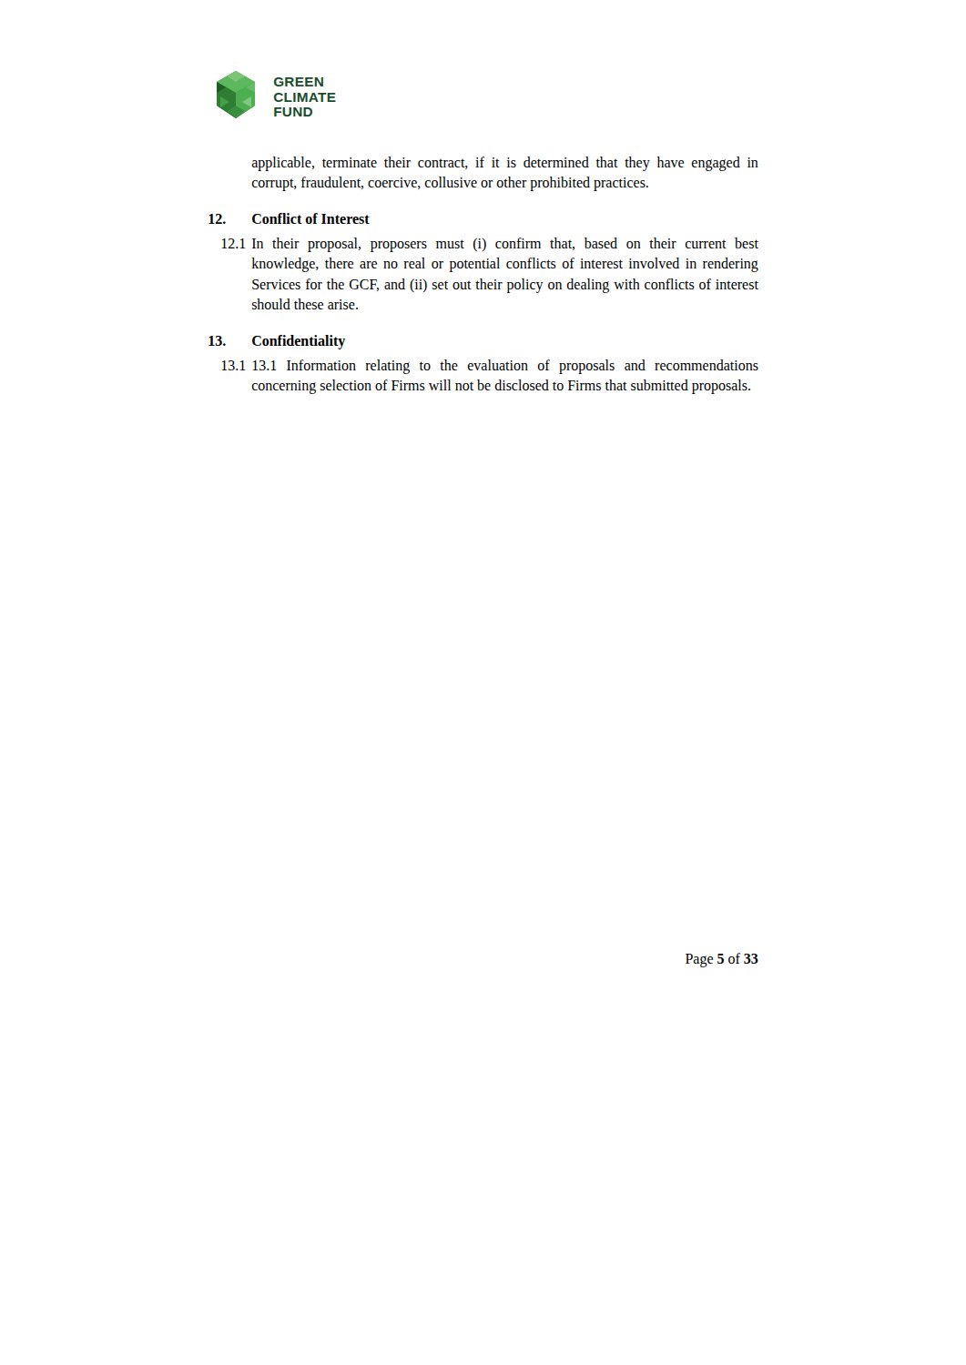GREEN
CLIMATE
FUND
applicable, terminate their contract, if it is determined that they have engaged in corrupt, fraudulent, coercive, collusive or other prohibited practices.
12. Conflict of Interest
12.1 In their proposal, proposers must (i) confirm that, based on their current best knowledge, there are no real or potential conflicts of interest involved in rendering Services for the GCF, and (ii) set out their policy on dealing with conflicts of interest should these arise.
13. Confidentiality
13.1 13.1 Information relating to the evaluation of proposals and recommendations concerning selection of Firms will not be disclosed to Firms that submitted proposals.
Page 5 of 33